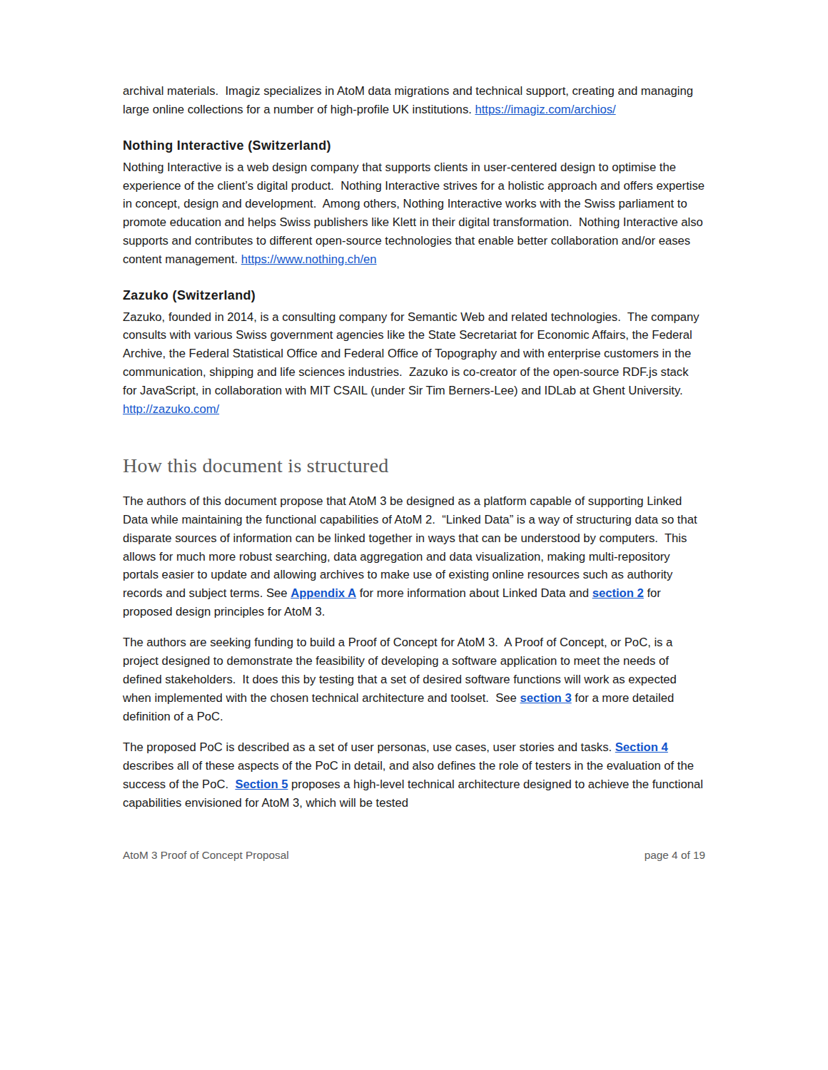archival materials. Imagiz specializes in AtoM data migrations and technical support, creating and managing large online collections for a number of high-profile UK institutions. https://imagiz.com/archios/
Nothing Interactive (Switzerland)
Nothing Interactive is a web design company that supports clients in user-centered design to optimise the experience of the client’s digital product. Nothing Interactive strives for a holistic approach and offers expertise in concept, design and development. Among others, Nothing Interactive works with the Swiss parliament to promote education and helps Swiss publishers like Klett in their digital transformation. Nothing Interactive also supports and contributes to different open-source technologies that enable better collaboration and/or eases content management. https://www.nothing.ch/en
Zazuko (Switzerland)
Zazuko, founded in 2014, is a consulting company for Semantic Web and related technologies. The company consults with various Swiss government agencies like the State Secretariat for Economic Affairs, the Federal Archive, the Federal Statistical Office and Federal Office of Topography and with enterprise customers in the communication, shipping and life sciences industries. Zazuko is co-creator of the open-source RDF.js stack for JavaScript, in collaboration with MIT CSAIL (under Sir Tim Berners-Lee) and IDLab at Ghent University. http://zazuko.com/
How this document is structured
The authors of this document propose that AtoM 3 be designed as a platform capable of supporting Linked Data while maintaining the functional capabilities of AtoM 2. “Linked Data” is a way of structuring data so that disparate sources of information can be linked together in ways that can be understood by computers. This allows for much more robust searching, data aggregation and data visualization, making multi-repository portals easier to update and allowing archives to make use of existing online resources such as authority records and subject terms. See Appendix A for more information about Linked Data and section 2 for proposed design principles for AtoM 3.
The authors are seeking funding to build a Proof of Concept for AtoM 3. A Proof of Concept, or PoC, is a project designed to demonstrate the feasibility of developing a software application to meet the needs of defined stakeholders. It does this by testing that a set of desired software functions will work as expected when implemented with the chosen technical architecture and toolset. See section 3 for a more detailed definition of a PoC.
The proposed PoC is described as a set of user personas, use cases, user stories and tasks. Section 4 describes all of these aspects of the PoC in detail, and also defines the role of testers in the evaluation of the success of the PoC. Section 5 proposes a high-level technical architecture designed to achieve the functional capabilities envisioned for AtoM 3, which will be tested
AtoM 3 Proof of Concept Proposal page 4 of 19